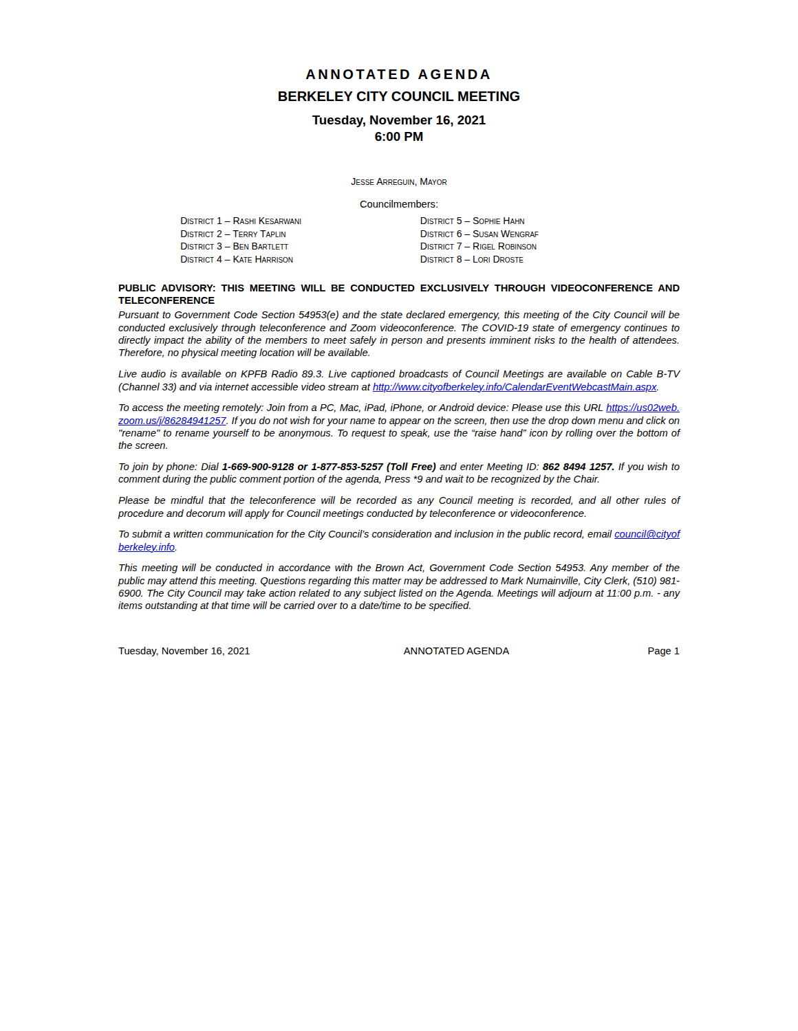ANNOTATED AGENDA
BERKELEY CITY COUNCIL MEETING
Tuesday, November 16, 2021
6:00 PM
Jesse Arreguin, Mayor
Councilmembers:
| District 1 – Rashi Kesarwani | District 5 – Sophie Hahn |
| District 2 – Terry Taplin | District 6 – Susan Wengraf |
| District 3 – Ben Bartlett | District 7 – Rigel Robinson |
| District 4 – Kate Harrison | District 8 – Lori Droste |
PUBLIC ADVISORY: THIS MEETING WILL BE CONDUCTED EXCLUSIVELY THROUGH VIDEOCONFERENCE AND TELECONFERENCE
Pursuant to Government Code Section 54953(e) and the state declared emergency, this meeting of the City Council will be conducted exclusively through teleconference and Zoom videoconference. The COVID-19 state of emergency continues to directly impact the ability of the members to meet safely in person and presents imminent risks to the health of attendees. Therefore, no physical meeting location will be available.
Live audio is available on KPFB Radio 89.3. Live captioned broadcasts of Council Meetings are available on Cable B-TV (Channel 33) and via internet accessible video stream at http://www.cityofberkeley.info/CalendarEventWebcastMain.aspx.
To access the meeting remotely: Join from a PC, Mac, iPad, iPhone, or Android device: Please use this URL https://us02web.zoom.us/j/86284941257. If you do not wish for your name to appear on the screen, then use the drop down menu and click on "rename" to rename yourself to be anonymous. To request to speak, use the “raise hand” icon by rolling over the bottom of the screen.
To join by phone: Dial 1-669-900-9128 or 1-877-853-5257 (Toll Free) and enter Meeting ID: 862 8494 1257. If you wish to comment during the public comment portion of the agenda, Press *9 and wait to be recognized by the Chair.
Please be mindful that the teleconference will be recorded as any Council meeting is recorded, and all other rules of procedure and decorum will apply for Council meetings conducted by teleconference or videoconference.
To submit a written communication for the City Council’s consideration and inclusion in the public record, email council@cityofberkeley.info.
This meeting will be conducted in accordance with the Brown Act, Government Code Section 54953. Any member of the public may attend this meeting. Questions regarding this matter may be addressed to Mark Numainville, City Clerk, (510) 981-6900. The City Council may take action related to any subject listed on the Agenda. Meetings will adjourn at 11:00 p.m. - any items outstanding at that time will be carried over to a date/time to be specified.
Tuesday, November 16, 2021
ANNOTATED AGENDA
Page 1